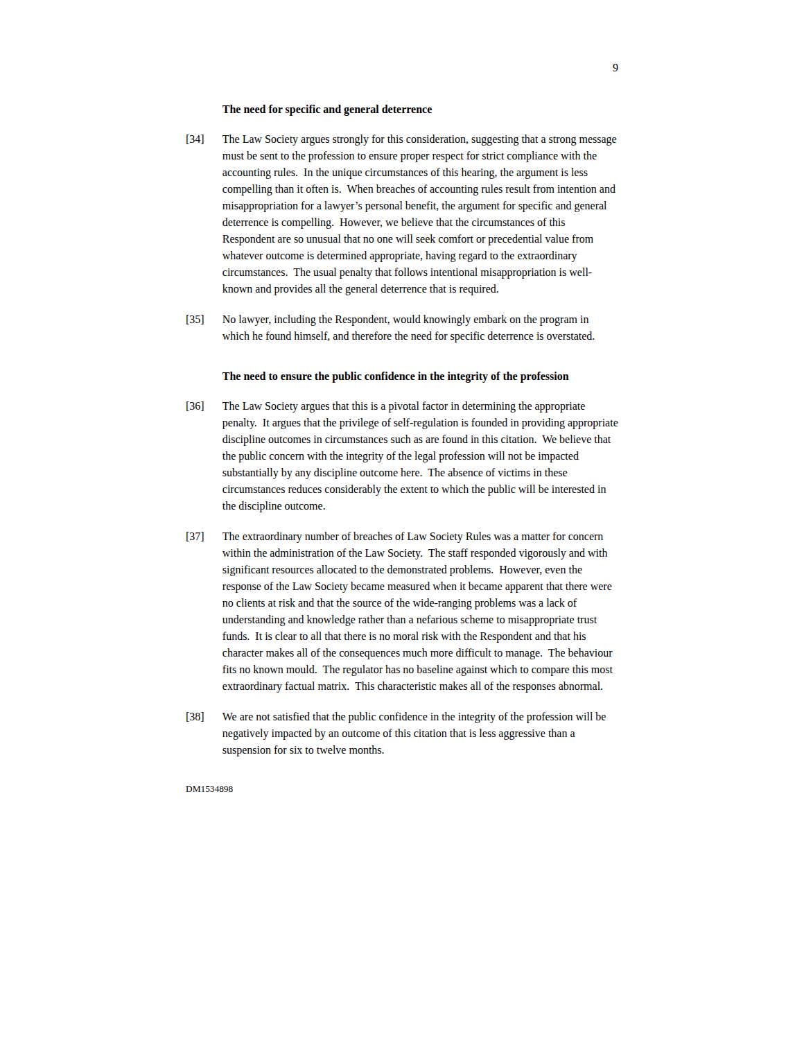9
The need for specific and general deterrence
[34]
The Law Society argues strongly for this consideration, suggesting that a strong message must be sent to the profession to ensure proper respect for strict compliance with the accounting rules. In the unique circumstances of this hearing, the argument is less compelling than it often is. When breaches of accounting rules result from intention and misappropriation for a lawyer’s personal benefit, the argument for specific and general deterrence is compelling. However, we believe that the circumstances of this Respondent are so unusual that no one will seek comfort or precedential value from whatever outcome is determined appropriate, having regard to the extraordinary circumstances. The usual penalty that follows intentional misappropriation is well-known and provides all the general deterrence that is required.
[35]
No lawyer, including the Respondent, would knowingly embark on the program in which he found himself, and therefore the need for specific deterrence is overstated.
The need to ensure the public confidence in the integrity of the profession
[36]
The Law Society argues that this is a pivotal factor in determining the appropriate penalty. It argues that the privilege of self-regulation is founded in providing appropriate discipline outcomes in circumstances such as are found in this citation. We believe that the public concern with the integrity of the legal profession will not be impacted substantially by any discipline outcome here. The absence of victims in these circumstances reduces considerably the extent to which the public will be interested in the discipline outcome.
[37]
The extraordinary number of breaches of Law Society Rules was a matter for concern within the administration of the Law Society. The staff responded vigorously and with significant resources allocated to the demonstrated problems. However, even the response of the Law Society became measured when it became apparent that there were no clients at risk and that the source of the wide-ranging problems was a lack of understanding and knowledge rather than a nefarious scheme to misappropriate trust funds. It is clear to all that there is no moral risk with the Respondent and that his character makes all of the consequences much more difficult to manage. The behaviour fits no known mould. The regulator has no baseline against which to compare this most extraordinary factual matrix. This characteristic makes all of the responses abnormal.
[38]
We are not satisfied that the public confidence in the integrity of the profession will be negatively impacted by an outcome of this citation that is less aggressive than a suspension for six to twelve months.
DM1534898